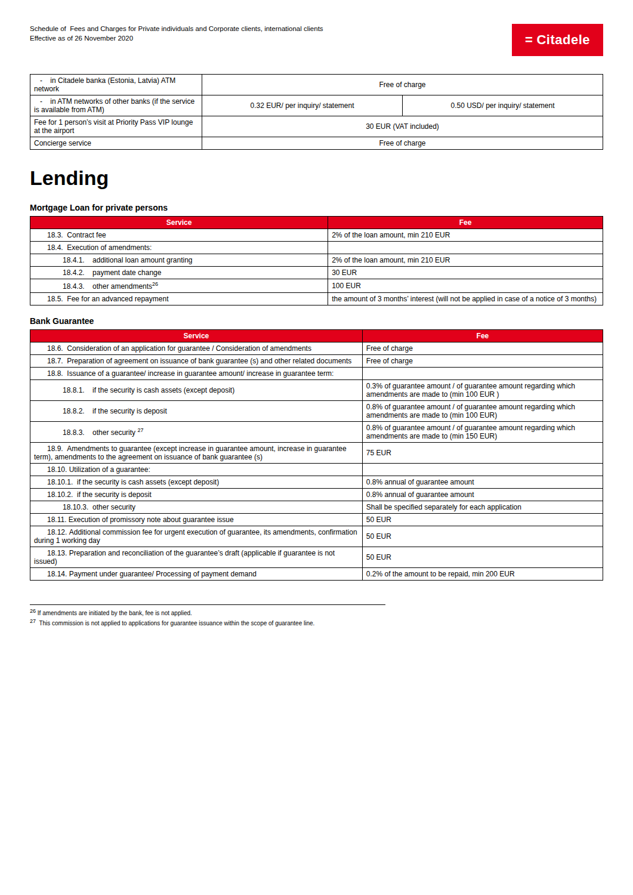Schedule of Fees and Charges for Private individuals and Corporate clients, international clients
Effective as of 26 November 2020
=Citadele
| - in Citadele banka (Estonia, Latvia) ATM network | Free of charge |
| - in ATM networks of other banks (if the service is available from ATM) | 0.32 EUR/ per inquiry/ statement | 0.50 USD/ per inquiry/ statement |
| Fee for 1 person’s visit at Priority Pass VIP lounge at the airport | 30 EUR (VAT included) |
| Concierge service | Free of charge |
Lending
Mortgage Loan for private persons
| Service | Fee |
| --- | --- |
| 18.3. Contract fee | 2% of the loan amount, min 210 EUR |
| 18.4. Execution of amendments: | |
| 18.4.1. additional loan amount granting | 2% of the loan amount, min 210 EUR |
| 18.4.2. payment date change | 30 EUR |
| 18.4.3. other amendments 26 | 100 EUR |
| 18.5. Fee for an advanced repayment | the amount of 3 months’ interest (will not be applied in case of a notice of 3 months) |
Bank Guarantee
| Service | Fee |
| --- | --- |
| 18.6. Consideration of an application for guarantee / Consideration of amendments | Free of charge |
| 18.7. Preparation of agreement on issuance of bank guarantee (s) and other related documents | Free of charge |
| 18.8. Issuance of a guarantee/ increase in guarantee amount/ increase in guarantee term: | |
| 18.8.1. if the security is cash assets (except deposit) | 0.3% of guarantee amount / of guarantee amount regarding which amendments are made to (min 100 EUR ) |
| 18.8.2. if the security is deposit | 0.8% of guarantee amount / of guarantee amount regarding which amendments are made to (min 100 EUR) |
| 18.8.3. other security 27 | 0.8% of guarantee amount / of guarantee amount regarding which amendments are made to (min 150 EUR) |
| 18.9. Amendments to guarantee (except increase in guarantee amount, increase in guarantee term), amendments to the agreement on issuance of bank guarantee (s) | 75 EUR |
| 18.10. Utilization of a guarantee: | |
| 18.10.1. if the security is cash assets (except deposit) | 0.8% annual of guarantee amount |
| 18.10.2. if the security is deposit | 0.8% annual of guarantee amount |
| 18.10.3. other security | Shall be specified separately for each application |
| 18.11. Execution of promissory note about guarantee issue | 50 EUR |
| 18.12. Additional commission fee for urgent execution of guarantee, its amendments, confirmation during 1 working day | 50 EUR |
| 18.13. Preparation and reconciliation of the guarantee’s draft (applicable if guarantee is not issued) | 50 EUR |
| 18.14. Payment under guarantee/ Processing of payment demand | 0.2% of the amount to be repaid, min 200 EUR |
26 If amendments are initiated by the bank, fee is not applied.
27 This commission is not applied to applications for guarantee issuance within the scope of guarantee line.